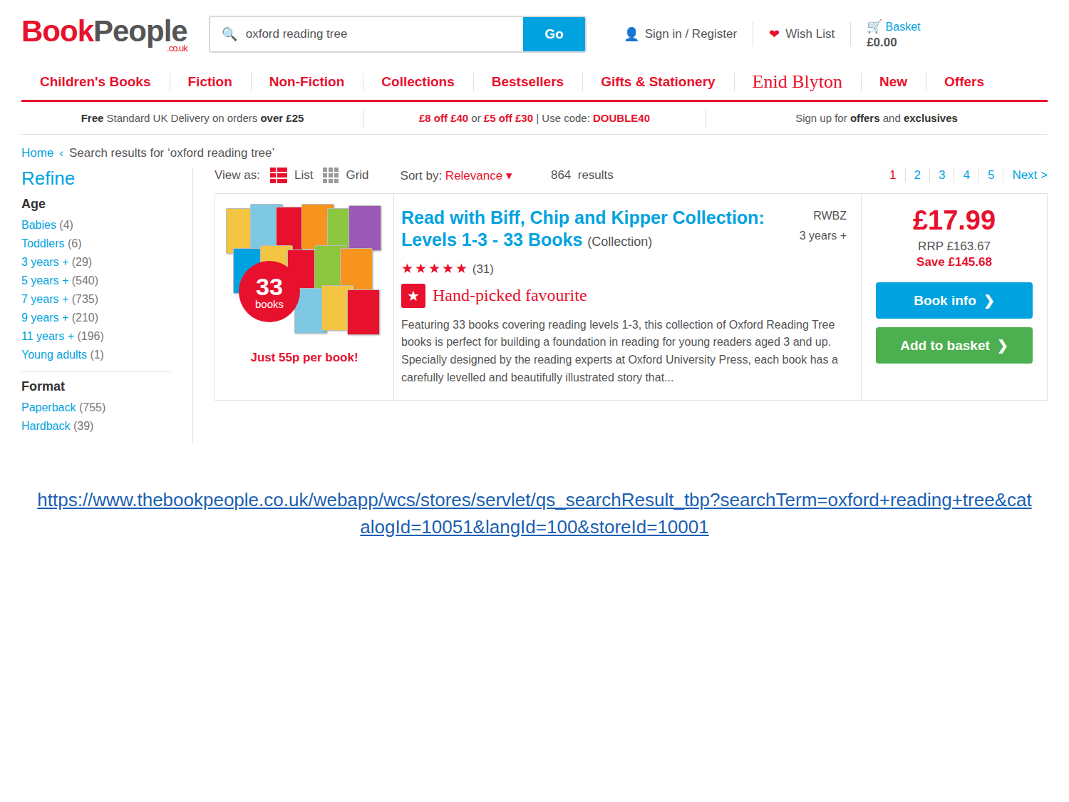BookPeople.co.uk
🔍 Go
👤 Sign in / Register ❤ Wish List 🛒 Basket
£0.00
Children's Books
Fiction
Non-Fiction
Collections
Bestsellers
Gifts & Stationery
Enid Blyton
New
Offers
Free Standard UK Delivery on orders over £25
£8 off £40 or £5 off £30 | Use code: DOUBLE40
Sign up for offers and exclusives
Home‹Search results for ‘oxford reading tree’
Refine
Age
Babies (4)
Toddlers (6)
3 years + (29)
5 years + (540)
7 years + (735)
9 years + (210)
11 years + (196)
Young adults (1)
Format
Paperback (755)
Hardback (39)
View as: List Grid Sort by: Relevance ▾ 864 results
1 2 3 4 5 Next >
33 books
Just 55p per book!
Read with Biff, Chip and Kipper Collection: Levels 1-3 - 33 Books (Collection)
RWBZ 3 years +
★★★★★ (31)
★ Hand-picked favourite
Featuring 33 books covering reading levels 1-3, this collection of Oxford Reading Tree books is perfect for building a foundation in reading for young readers aged 3 and up. Specially designed by the reading experts at Oxford University Press, each book has a carefully levelled and beautifully illustrated story that...
£17.99
RRP £163.67
Save £145.68
Book info ❯ Add to basket ❯
https://www.thebookpeople.co.uk/webapp/wcs/stores/servlet/qs_searchResult_tbp?searchTerm=oxford+reading+tree&catalogId=10051&langId=100&storeId=10001